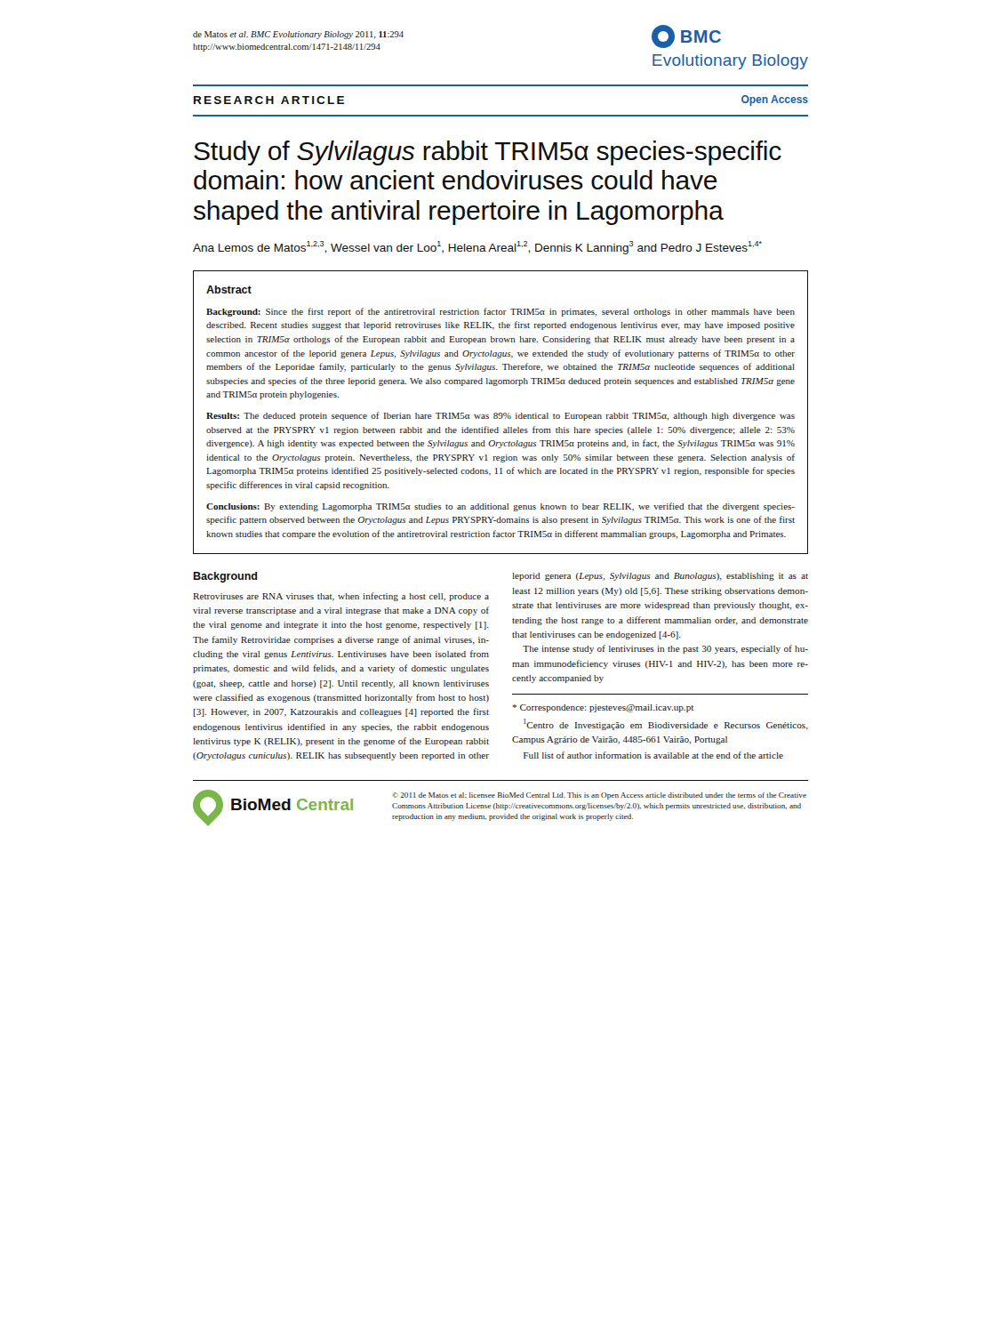de Matos et al. BMC Evolutionary Biology 2011, 11:294
http://www.biomedcentral.com/1471-2148/11/294
BMC
Evolutionary Biology
RESEARCH ARTICLE
Open Access
Study of Sylvilagus rabbit TRIM5α species-specific domain: how ancient endoviruses could have shaped the antiviral repertoire in Lagomorpha
Ana Lemos de Matos1,2,3, Wessel van der Loo1, Helena Areal1,2, Dennis K Lanning3 and Pedro J Esteves1,4*
Abstract
Background: Since the first report of the antiretroviral restriction factor TRIM5α in primates, several orthologs in other mammals have been described. Recent studies suggest that leporid retroviruses like RELIK, the first reported endogenous lentivirus ever, may have imposed positive selection in TRIM5α orthologs of the European rabbit and European brown hare. Considering that RELIK must already have been present in a common ancestor of the leporid genera Lepus, Sylvilagus and Oryctolagus, we extended the study of evolutionary patterns of TRIM5α to other members of the Leporidae family, particularly to the genus Sylvilagus. Therefore, we obtained the TRIM5α nucleotide sequences of additional subspecies and species of the three leporid genera. We also compared lagomorph TRIM5α deduced protein sequences and established TRIM5α gene and TRIM5α protein phylogenies.
Results: The deduced protein sequence of Iberian hare TRIM5α was 89% identical to European rabbit TRIM5α, although high divergence was observed at the PRYSPRY v1 region between rabbit and the identified alleles from this hare species (allele 1: 50% divergence; allele 2: 53% divergence). A high identity was expected between the Sylvilagus and Oryctolagus TRIM5α proteins and, in fact, the Sylvilagus TRIM5α was 91% identical to the Oryctolagus protein. Nevertheless, the PRYSPRY v1 region was only 50% similar between these genera. Selection analysis of Lagomorpha TRIM5α proteins identified 25 positively-selected codons, 11 of which are located in the PRYSPRY v1 region, responsible for species specific differences in viral capsid recognition.
Conclusions: By extending Lagomorpha TRIM5α studies to an additional genus known to bear RELIK, we verified that the divergent species-specific pattern observed between the Oryctolagus and Lepus PRYSPRY-domains is also present in Sylvilagus TRIM5α. This work is one of the first known studies that compare the evolution of the antiretroviral restriction factor TRIM5α in different mammalian groups, Lagomorpha and Primates.
Background
Retroviruses are RNA viruses that, when infecting a host cell, produce a viral reverse transcriptase and a viral integrase that make a DNA copy of the viral genome and integrate it into the host genome, respectively [1]. The family Retroviridae comprises a diverse range of animal viruses, including the viral genus Lentivirus. Lentiviruses have been isolated from primates, domestic and wild felids, and a variety of domestic ungulates (goat, sheep, cattle and horse) [2]. Until recently, all known lentiviruses were classified as exogenous (transmitted horizontally from host to host) [3]. However, in 2007, Katzourakis and colleagues [4] reported the first endogenous lentivirus identified in any species, the rabbit endogenous lentivirus type K (RELIK), present in the genome of the European rabbit (Oryctolagus cuniculus). RELIK has subsequently been reported in other leporid genera (Lepus, Sylvilagus and Bunolagus), establishing it as at least 12 million years (My) old [5,6]. These striking observations demonstrate that lentiviruses are more widespread than previously thought, extending the host range to a different mammalian order, and demonstrate that lentiviruses can be endogenized [4-6].
The intense study of lentiviruses in the past 30 years, especially of human immunodeficiency viruses (HIV-1 and HIV-2), has been more recently accompanied by
* Correspondence: pjesteves@mail.icav.up.pt
1Centro de Investigação em Biodiversidade e Recursos Genéticos, Campus Agrário de Vairão, 4485-661 Vairão, Portugal
Full list of author information is available at the end of the article
BioMed Central
© 2011 de Matos et al; licensee BioMed Central Ltd. This is an Open Access article distributed under the terms of the Creative Commons Attribution License (http://creativecommons.org/licenses/by/2.0), which permits unrestricted use, distribution, and reproduction in any medium, provided the original work is properly cited.